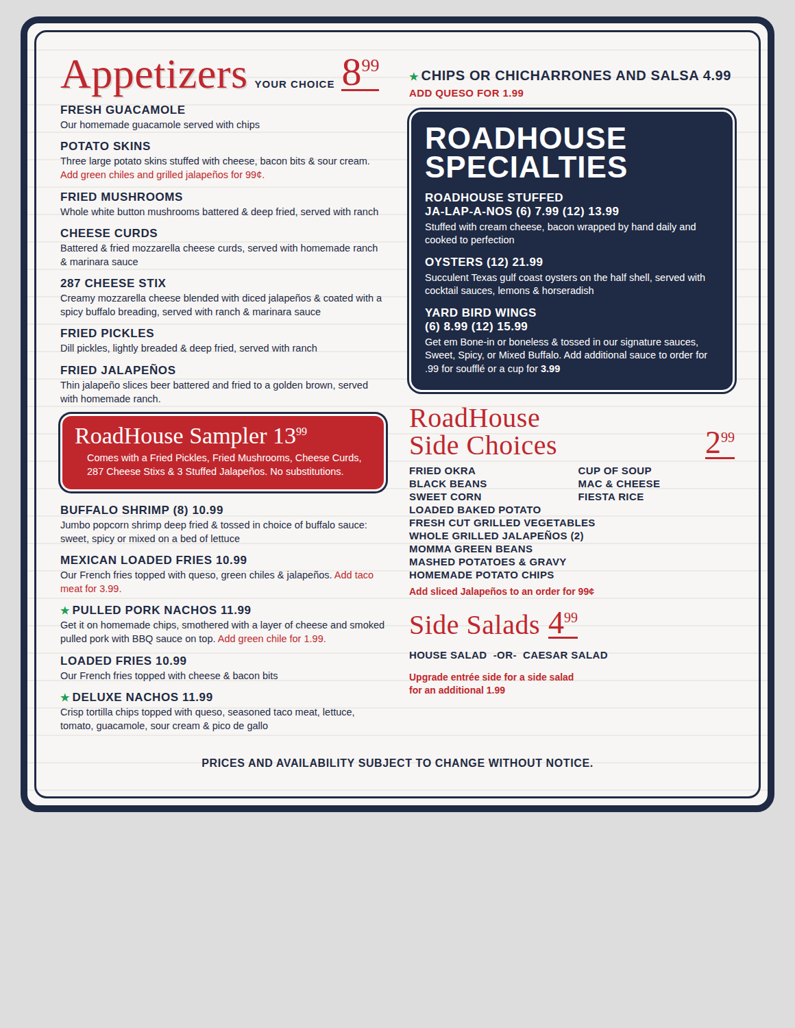Appetizers
YOUR CHOICE 899
Fresh Guacamole
Our homemade guacamole served with chips
Potato Skins
Three large potato skins stuffed with cheese, bacon bits & sour cream. Add green chiles and grilled jalapeños for 99¢.
Fried Mushrooms
Whole white button mushrooms battered & deep fried, served with ranch
Cheese Curds
Battered & fried mozzarella cheese curds, served with homemade ranch & marinara sauce
287 Cheese Stix
Creamy mozzarella cheese blended with diced jalapeños & coated with a spicy buffalo breading, served with ranch & marinara sauce
Fried Pickles
Dill pickles, lightly breaded & deep fried, served with ranch
Fried Jalapeños
Thin jalapeño slices beer battered and fried to a golden brown, served with homemade ranch.
RoadHouse Sampler 1399
Comes with a Fried Pickles, Fried Mushrooms, Cheese Curds, 287 Cheese Stixs & 3 Stuffed Jalapeños. No substitutions.
Buffalo Shrimp (8) 10.99
Jumbo popcorn shrimp deep fried & tossed in choice of buffalo sauce: sweet, spicy or mixed on a bed of lettuce
Mexican Loaded Fries 10.99
Our French fries topped with queso, green chiles & jalapeños. Add taco meat for 3.99.
★Pulled Pork Nachos 11.99
Get it on homemade chips, smothered with a layer of cheese and smoked pulled pork with BBQ sauce on top. Add green chile for 1.99.
Loaded Fries 10.99
Our French fries topped with cheese & bacon bits
★Deluxe Nachos 11.99
Crisp tortilla chips topped with queso, seasoned taco meat, lettuce, tomato, guacamole, sour cream & pico de gallo
★Chips or Chicharrones and Salsa 4.99
Add queso for 1.99
Roadhouse
Specialties
Roadhouse Stuffed
Ja-Lap-A-Nos (6) 7.99 (12) 13.99
Stuffed with cream cheese, bacon wrapped by hand daily and cooked to perfection
Oysters (12) 21.99
Succulent Texas gulf coast oysters on the half shell, served with cocktail sauces, lemons & horseradish
Yard Bird Wings
(6) 8.99 (12) 15.99
Get em Bone-in or boneless & tossed in our signature sauces, Sweet, Spicy, or Mixed Buffalo. Add additional sauce to order for .99 for soufflé or a cup for 3.99
RoadHouse
Side Choices
299
Fried Okra Cup of Soup Black Beans Mac & Cheese Sweet Corn Fiesta Rice Loaded Baked Potato Fresh Cut Grilled Vegetables Whole Grilled Jalapeños (2) Momma Green Beans Mashed Potatoes & Gravy Homemade Potato Chips
Add sliced Jalapeños to an order for 99¢
Side Salads
499
House Salad -or- Caesar Salad
Upgrade entrée side for a side salad
for an additional 1.99
Prices and availability subject to change without notice.